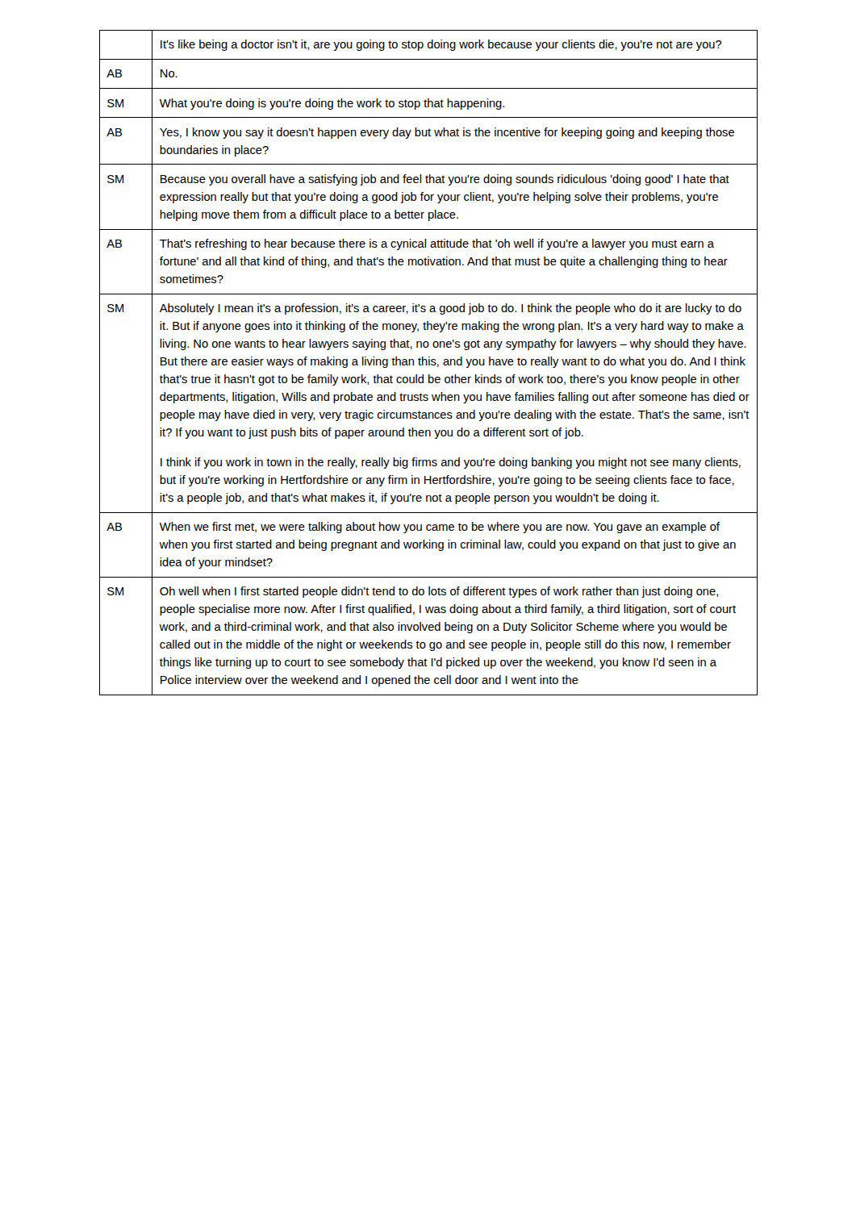| | It's like being a doctor isn't it, are you going to stop doing work because your clients die, you're not are you? |
| AB | No. |
| SM | What you're doing is you're doing the work to stop that happening. |
| AB | Yes, I know you say it doesn't happen every day but what is the incentive for keeping going and keeping those boundaries in place? |
| SM | Because you overall have a satisfying job and feel that you're doing sounds ridiculous 'doing good' I hate that expression really but that you're doing a good job for your client, you're helping solve their problems, you're helping move them from a difficult place to a better place. |
| AB | That's refreshing to hear because there is a cynical attitude that 'oh well if you're a lawyer you must earn a fortune' and all that kind of thing, and that's the motivation. And that must be quite a challenging thing to hear sometimes? |
| SM | Absolutely I mean it's a profession, it's a career, it's a good job to do. I think the people who do it are lucky to do it. But if anyone goes into it thinking of the money, they're making the wrong plan. It's a very hard way to make a living. No one wants to hear lawyers saying that, no one's got any sympathy for lawyers – why should they have. But there are easier ways of making a living than this, and you have to really want to do what you do. And I think that's true it hasn't got to be family work, that could be other kinds of work too, there's you know people in other departments, litigation, Wills and probate and trusts when you have families falling out after someone has died or people may have died in very, very tragic circumstances and you're dealing with the estate. That's the same, isn't it? If you want to just push bits of paper around then you do a different sort of job. I think if you work in town in the really, really big firms and you're doing banking you might not see many clients, but if you're working in Hertfordshire or any firm in Hertfordshire, you're going to be seeing clients face to face, it's a people job, and that's what makes it, if you're not a people person you wouldn't be doing it. |
| AB | When we first met, we were talking about how you came to be where you are now. You gave an example of when you first started and being pregnant and working in criminal law, could you expand on that just to give an idea of your mindset? |
| SM | Oh well when I first started people didn't tend to do lots of different types of work rather than just doing one, people specialise more now. After I first qualified, I was doing about a third family, a third litigation, sort of court work, and a third-criminal work, and that also involved being on a Duty Solicitor Scheme where you would be called out in the middle of the night or weekends to go and see people in, people still do this now, I remember things like turning up to court to see somebody that I'd picked up over the weekend, you know I'd seen in a Police interview over the weekend and I opened the cell door and I went into the |